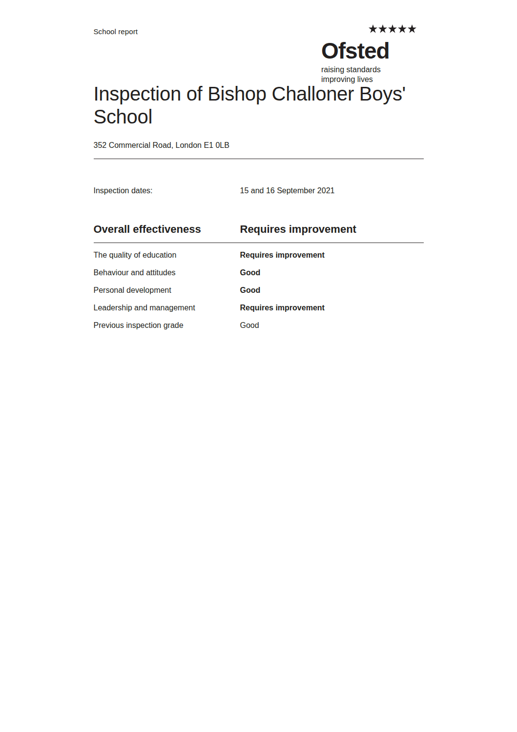School report
Ofsted raising standards improving lives
Inspection of Bishop Challoner Boys'
School
352 Commercial Road, London E1 0LB
Inspection dates:
15 and 16 September 2021
| Overall effectiveness | Requires improvement |
| The quality of education | Requires improvement |
| Behaviour and attitudes | Good |
| Personal development | Good |
| Leadership and management | Requires improvement |
| Previous inspection grade | Good |